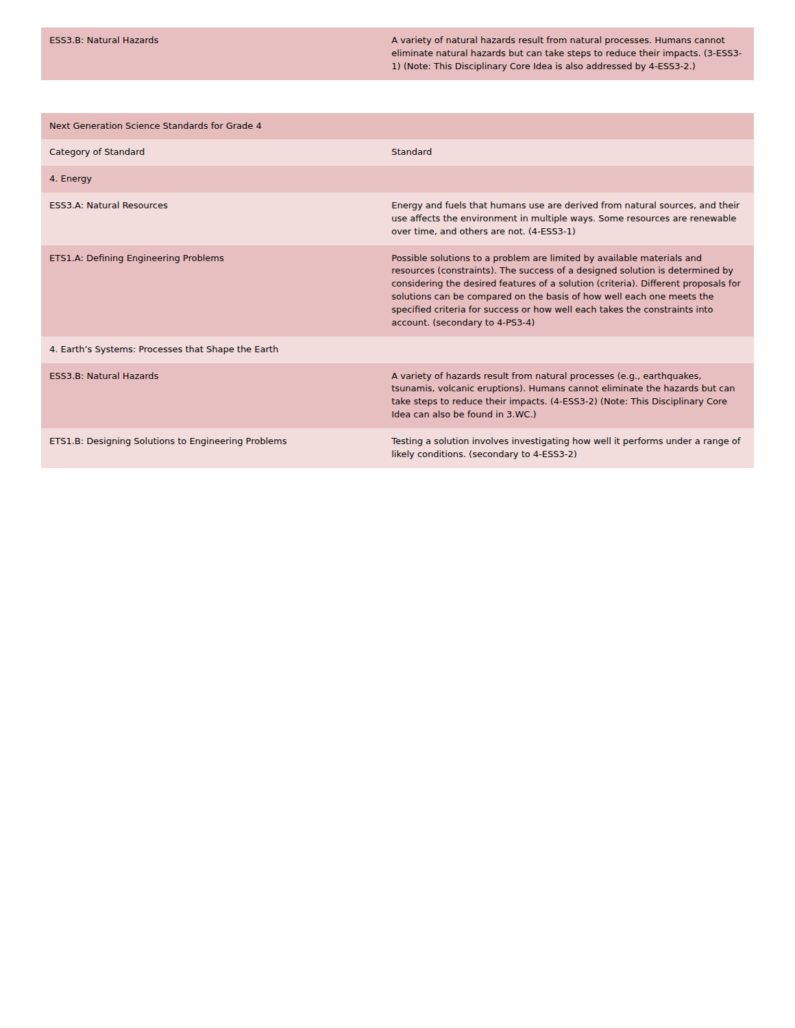| ESS3.B: Natural Hazards | A variety of natural hazards result from natural processes. Humans cannot eliminate natural hazards but can take steps to reduce their impacts. (3-ESS3-1) (Note: This Disciplinary Core Idea is also addressed by 4-ESS3-2.) |
| Next Generation Science Standards for Grade 4 |
| Category of Standard | Standard |
| 4. Energy |
| ESS3.A: Natural Resources | Energy and fuels that humans use are derived from natural sources, and their use affects the environment in multiple ways. Some resources are renewable over time, and others are not. (4-ESS3-1) |
| ETS1.A: Defining Engineering Problems | Possible solutions to a problem are limited by available materials and resources (constraints). The success of a designed solution is determined by considering the desired features of a solution (criteria). Different proposals for solutions can be compared on the basis of how well each one meets the specified criteria for success or how well each takes the constraints into account. (secondary to 4-PS3-4) |
| 4. Earth’s Systems: Processes that Shape the Earth |
| ESS3.B: Natural Hazards | A variety of hazards result from natural processes (e.g., earthquakes, tsunamis, volcanic eruptions). Humans cannot eliminate the hazards but can take steps to reduce their impacts. (4-ESS3-2) (Note: This Disciplinary Core Idea can also be found in 3.WC.) |
| ETS1.B: Designing Solutions to Engineering Problems | Testing a solution involves investigating how well it performs under a range of likely conditions. (secondary to 4-ESS3-2) |